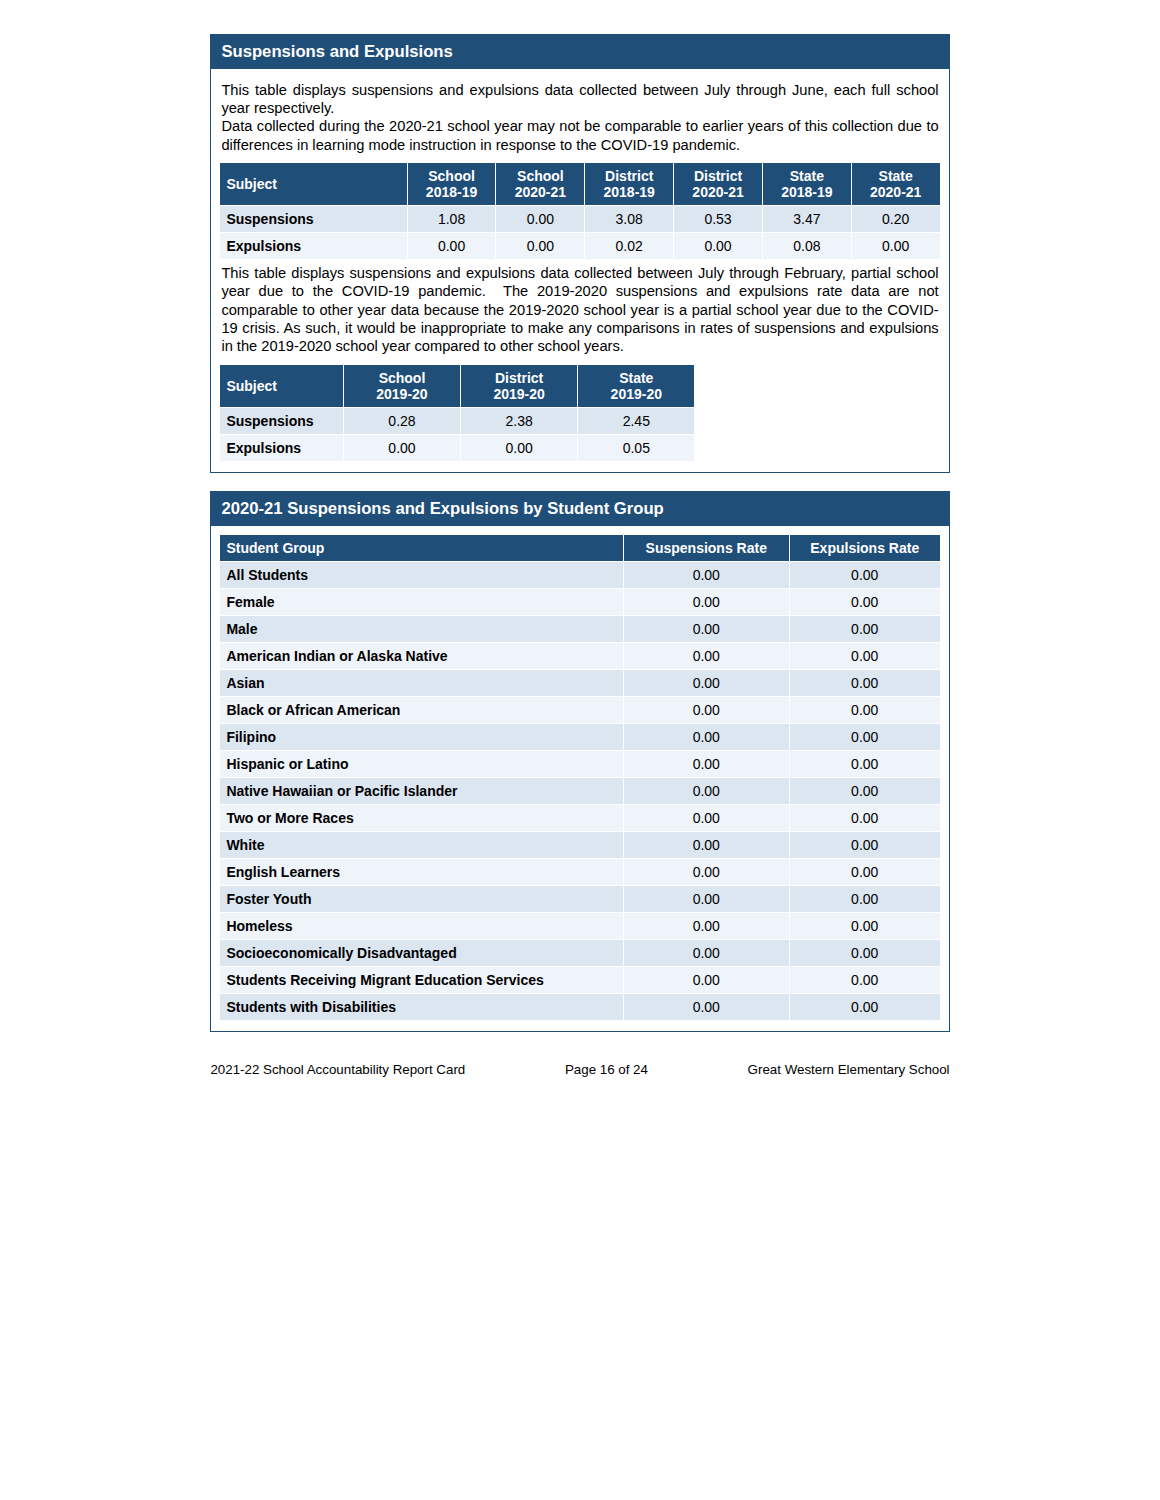Suspensions and Expulsions
This table displays suspensions and expulsions data collected between July through June, each full school year respectively.
Data collected during the 2020-21 school year may not be comparable to earlier years of this collection due to differences in learning mode instruction in response to the COVID-19 pandemic.
| Subject | School 2018-19 | School 2020-21 | District 2018-19 | District 2020-21 | State 2018-19 | State 2020-21 |
| --- | --- | --- | --- | --- | --- | --- |
| Suspensions | 1.08 | 0.00 | 3.08 | 0.53 | 3.47 | 0.20 |
| Expulsions | 0.00 | 0.00 | 0.02 | 0.00 | 0.08 | 0.00 |
This table displays suspensions and expulsions data collected between July through February, partial school year due to the COVID-19 pandemic. The 2019-2020 suspensions and expulsions rate data are not comparable to other year data because the 2019-2020 school year is a partial school year due to the COVID-19 crisis. As such, it would be inappropriate to make any comparisons in rates of suspensions and expulsions in the 2019-2020 school year compared to other school years.
| Subject | School 2019-20 | District 2019-20 | State 2019-20 |
| --- | --- | --- | --- |
| Suspensions | 0.28 | 2.38 | 2.45 |
| Expulsions | 0.00 | 0.00 | 0.05 |
2020-21 Suspensions and Expulsions by Student Group
| Student Group | Suspensions Rate | Expulsions Rate |
| --- | --- | --- |
| All Students | 0.00 | 0.00 |
| Female | 0.00 | 0.00 |
| Male | 0.00 | 0.00 |
| American Indian or Alaska Native | 0.00 | 0.00 |
| Asian | 0.00 | 0.00 |
| Black or African American | 0.00 | 0.00 |
| Filipino | 0.00 | 0.00 |
| Hispanic or Latino | 0.00 | 0.00 |
| Native Hawaiian or Pacific Islander | 0.00 | 0.00 |
| Two or More Races | 0.00 | 0.00 |
| White | 0.00 | 0.00 |
| English Learners | 0.00 | 0.00 |
| Foster Youth | 0.00 | 0.00 |
| Homeless | 0.00 | 0.00 |
| Socioeconomically Disadvantaged | 0.00 | 0.00 |
| Students Receiving Migrant Education Services | 0.00 | 0.00 |
| Students with Disabilities | 0.00 | 0.00 |
2021-22 School Accountability Report Card
Page 16 of 24
Great Western Elementary School